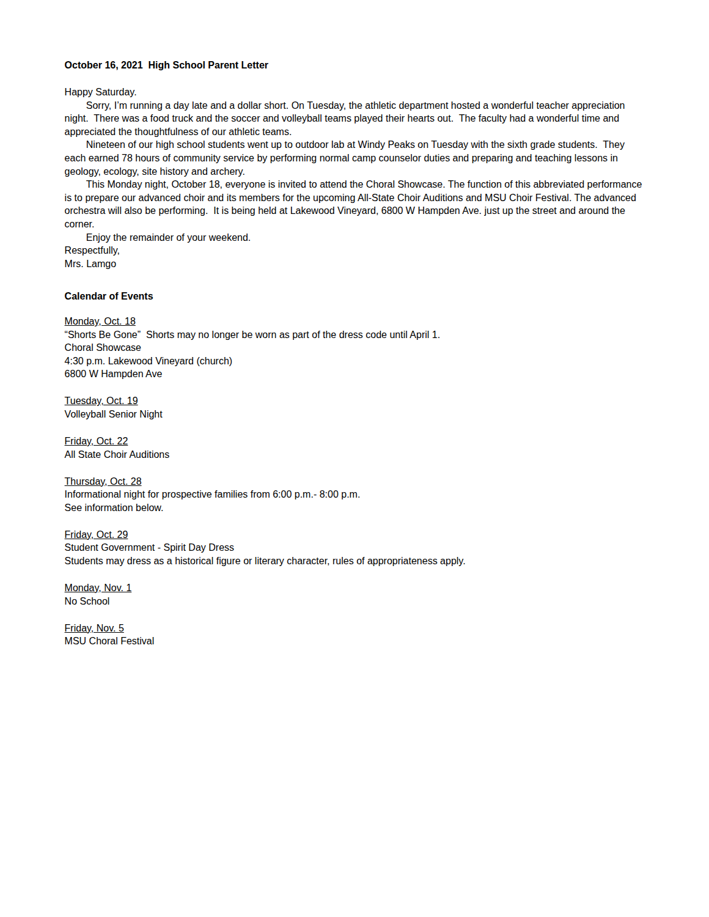October 16, 2021 High School Parent Letter
Happy Saturday.
Sorry, I’m running a day late and a dollar short. On Tuesday, the athletic department hosted a wonderful teacher appreciation night. There was a food truck and the soccer and volleyball teams played their hearts out. The faculty had a wonderful time and appreciated the thoughtfulness of our athletic teams.
Nineteen of our high school students went up to outdoor lab at Windy Peaks on Tuesday with the sixth grade students. They each earned 78 hours of community service by performing normal camp counselor duties and preparing and teaching lessons in geology, ecology, site history and archery.
This Monday night, October 18, everyone is invited to attend the Choral Showcase. The function of this abbreviated performance is to prepare our advanced choir and its members for the upcoming All-State Choir Auditions and MSU Choir Festival. The advanced orchestra will also be performing. It is being held at Lakewood Vineyard, 6800 W Hampden Ave. just up the street and around the corner.
Enjoy the remainder of your weekend.
Respectfully,
Mrs. Lamgo
Calendar of Events
Monday, Oct. 18
“Shorts Be Gone” Shorts may no longer be worn as part of the dress code until April 1.
Choral Showcase
4:30 p.m. Lakewood Vineyard (church)
6800 W Hampden Ave
Tuesday, Oct. 19
Volleyball Senior Night
Friday, Oct. 22
All State Choir Auditions
Thursday, Oct. 28
Informational night for prospective families from 6:00 p.m.- 8:00 p.m.
See information below.
Friday, Oct. 29
Student Government - Spirit Day Dress
Students may dress as a historical figure or literary character, rules of appropriateness apply.
Monday, Nov. 1
No School
Friday, Nov. 5
MSU Choral Festival